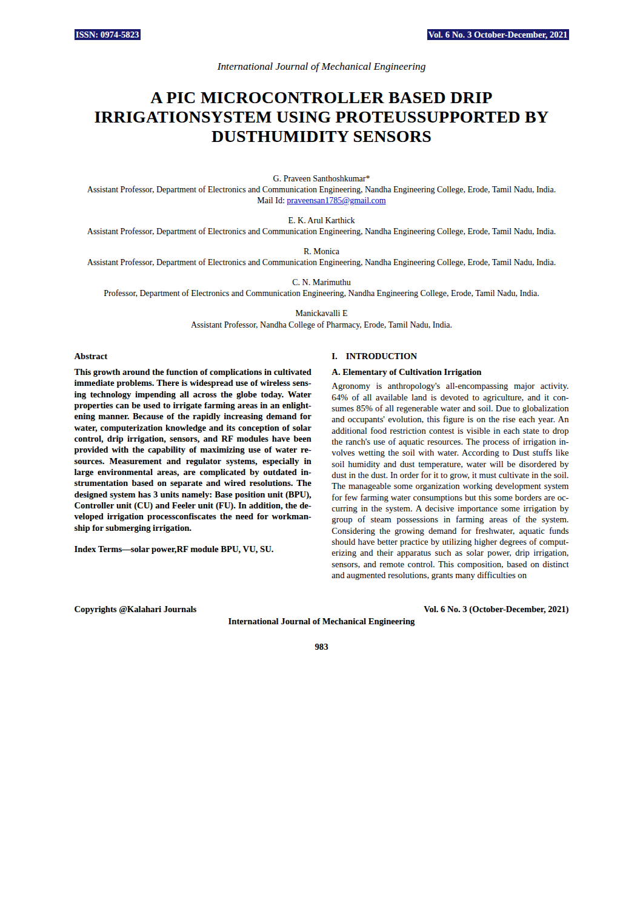ISSN: 0974-5823 Vol. 6 No. 3 October-December, 2021
International Journal of Mechanical Engineering
A PIC MICROCONTROLLER BASED DRIP IRRIGATIONSYSTEM USING PROTEUSSUPPORTED BY DUSTHUMIDITY SENSORS
G. Praveen Santhoshkumar* Assistant Professor, Department of Electronics and Communication Engineering, Nandha Engineering College, Erode, Tamil Nadu, India. Mail Id: praveensan1785@gmail.com
E. K. Arul Karthick Assistant Professor, Department of Electronics and Communication Engineering, Nandha Engineering College, Erode, Tamil Nadu, India.
R. Monica Assistant Professor, Department of Electronics and Communication Engineering, Nandha Engineering College, Erode, Tamil Nadu, India.
C. N. Marimuthu Professor, Department of Electronics and Communication Engineering, Nandha Engineering College, Erode, Tamil Nadu, India.
Manickavalli E Assistant Professor, Nandha College of Pharmacy, Erode, Tamil Nadu, India.
Abstract
This growth around the function of complications in cultivated immediate problems. There is widespread use of wireless sensing technology impending all across the globe today. Water properties can be used to irrigate farming areas in an enlightening manner. Because of the rapidly increasing demand for water, computerization knowledge and its conception of solar control, drip irrigation, sensors, and RF modules have been provided with the capability of maximizing use of water resources. Measurement and regulator systems, especially in large environmental areas, are complicated by outdated instrumentation based on separate and wired resolutions. The designed system has 3 units namely: Base position unit (BPU), Controller unit (CU) and Feeler unit (FU). In addition, the developed irrigation processconfiscates the need for workmanship for submerging irrigation.
Index Terms—solar power,RF module BPU, VU, SU.
I. INTRODUCTION
A. Elementary of Cultivation Irrigation
Agronomy is anthropology's all-encompassing major activity. 64% of all available land is devoted to agriculture, and it consumes 85% of all regenerable water and soil. Due to globalization and occupants' evolution, this figure is on the rise each year. An additional food restriction contest is visible in each state to drop the ranch's use of aquatic resources. The process of irrigation involves wetting the soil with water. According to Dust stuffs like soil humidity and dust temperature, water will be disordered by dust in the dust. In order for it to grow, it must cultivate in the soil. The manageable some organization working development system for few farming water consumptions but this some borders are occurring in the system. A decisive importance some irrigation by group of steam possessions in farming areas of the system. Considering the growing demand for freshwater, aquatic funds should have better practice by utilizing higher degrees of computerizing and their apparatus such as solar power, drip irrigation, sensors, and remote control. This composition, based on distinct and augmented resolutions, grants many difficulties on
Copyrights @Kalahari Journals Vol. 6 No. 3 (October-December, 2021)
International Journal of Mechanical Engineering
983